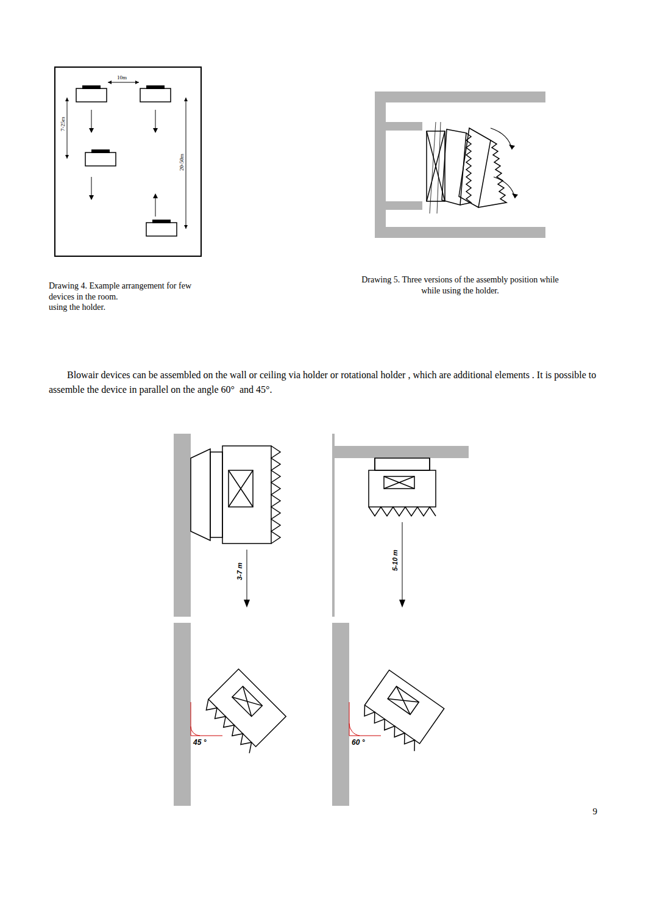10m 7-25m 20-50m
Drawing 4. Example arrangement for few
devices in the room.
using the holder.
Drawing 5. Three versions of the assembly position while
while using the holder.
Blowair devices can be assembled on the wall or ceiling via holder or rotational holder , which are additional elements . It is possible to assemble the device in parallel on the angle 60° and 45°.
3-7 m
5-10 m
45 °
60 °
9